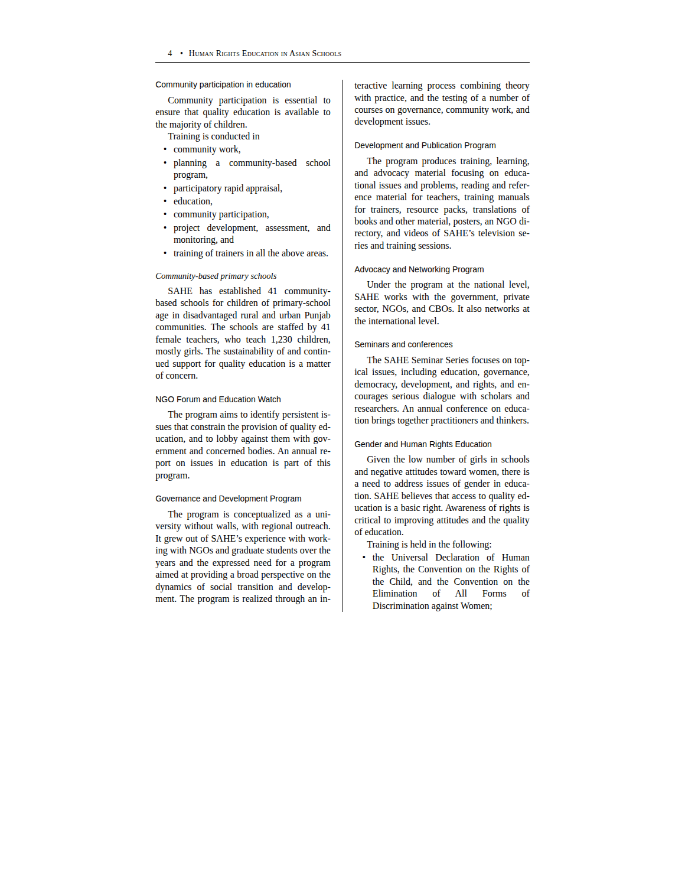4•Human Rights Education in Asian Schools
Community participation in education
Community participation is essential to ensure that quality education is available to the majority of children.
Training is conducted in
community work,
planning a community-based school program,
participatory rapid appraisal,
education,
community participation,
project development, assessment, and monitoring, and
training of trainers in all the above areas.
Community-based primary schools
SAHE has established 41 community-based schools for children of primary-school age in disadvantaged rural and urban Punjab communities. The schools are staffed by 41 female teachers, who teach 1,230 children, mostly girls. The sustainability of and continued support for quality education is a matter of concern.
NGO Forum and Education Watch
The program aims to identify persistent issues that constrain the provision of quality education, and to lobby against them with government and concerned bodies. An annual report on issues in education is part of this program.
Governance and Development Program
The program is conceptualized as a university without walls, with regional outreach. It grew out of SAHE’s experience with working with NGOs and graduate students over the years and the expressed need for a program aimed at providing a broad perspective on the dynamics of social transition and development. The program is realized through an interactive learning process combining theory with practice, and the testing of a number of courses on governance, community work, and development issues.
Development and Publication Program
The program produces training, learning, and advocacy material focusing on educational issues and problems, reading and reference material for teachers, training manuals for trainers, resource packs, translations of books and other material, posters, an NGO directory, and videos of SAHE’s television series and training sessions.
Advocacy and Networking Program
Under the program at the national level, SAHE works with the government, private sector, NGOs, and CBOs. It also networks at the international level.
Seminars and conferences
The SAHE Seminar Series focuses on topical issues, including education, governance, democracy, development, and rights, and encourages serious dialogue with scholars and researchers. An annual conference on education brings together practitioners and thinkers.
Gender and Human Rights Education
Given the low number of girls in schools and negative attitudes toward women, there is a need to address issues of gender in education. SAHE believes that access to quality education is a basic right. Awareness of rights is critical to improving attitudes and the quality of education.
Training is held in the following:
the Universal Declaration of Human Rights, the Convention on the Rights of the Child, and the Convention on the Elimination of All Forms of Discrimination against Women;